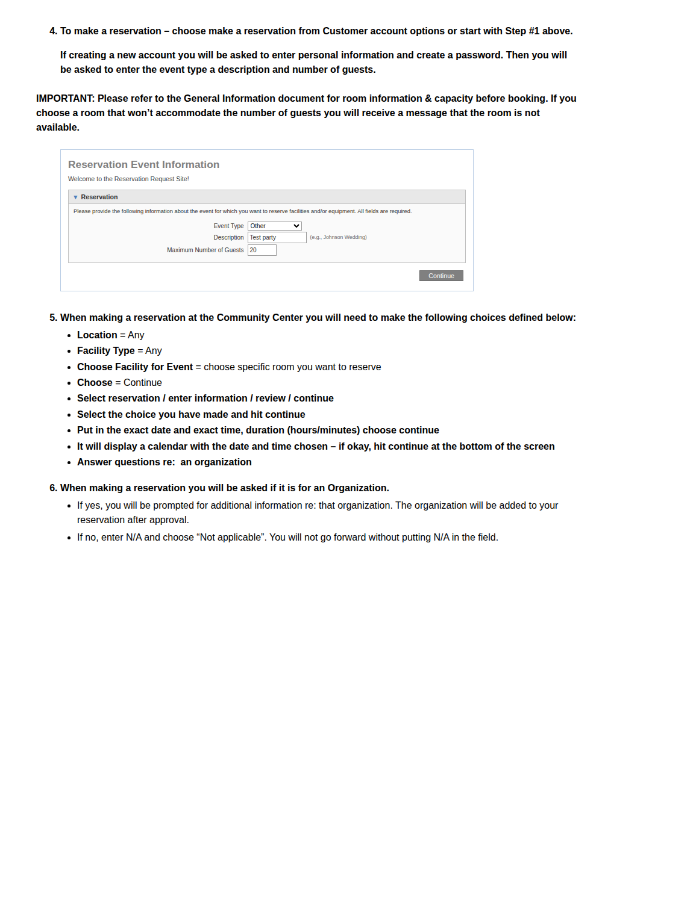To make a reservation – choose make a reservation from Customer account options or start with Step #1 above.
If creating a new account you will be asked to enter personal information and create a password. Then you will be asked to enter the event type a description and number of guests.
IMPORTANT: Please refer to the General Information document for room information & capacity before booking. If you choose a room that won’t accommodate the number of guests you will receive a message that the room is not available.
Reservation Event Information
Welcome to the Reservation Request Site!
▼Reservation
Please provide the following information about the event for which you want to reserve facilities and/or equipment. All fields are required.
| Event Type | Other | |
| Description | Test party | (e.g., Johnson Wedding) |
| Maximum Number of Guests | 20 | |
Continue
When making a reservation at the Community Center you will need to make the following choices defined below:
Location = Any
Facility Type = Any
Choose Facility for Event = choose specific room you want to reserve
Choose = Continue
Select reservation / enter information / review / continue
Select the choice you have made and hit continue
Put in the exact date and exact time, duration (hours/minutes) choose continue
It will display a calendar with the date and time chosen – if okay, hit continue at the bottom of the screen
Answer questions re: an organization
When making a reservation you will be asked if it is for an Organization.
If yes, you will be prompted for additional information re: that organization. The organization will be added to your reservation after approval.
If no, enter N/A and choose “Not applicable”. You will not go forward without putting N/A in the field.